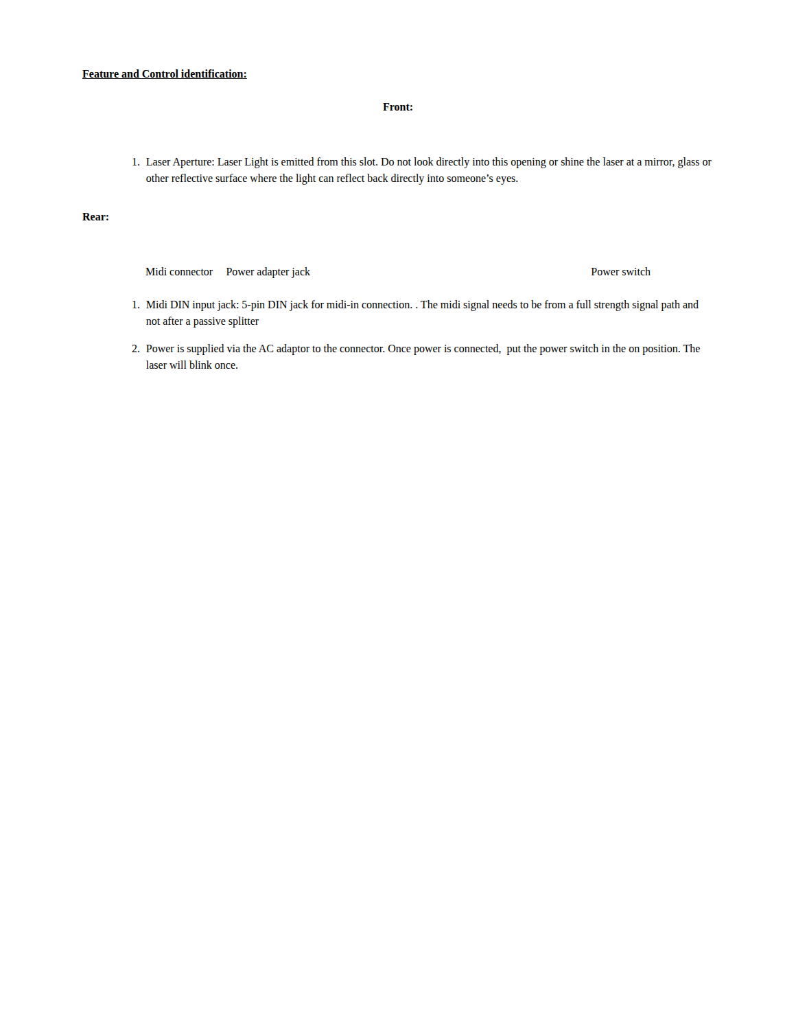Feature and Control identification:
Front:
Laser Aperture: Laser Light is emitted from this slot. Do not look directly into this opening or shine the laser at a mirror, glass or other reflective surface where the light can reflect back directly into someone’s eyes.
Rear:
Midi connector Power adapter jack Power switch
Midi DIN input jack: 5-pin DIN jack for midi-in connection. . The midi signal needs to be from a full strength signal path and not after a passive splitter
Power is supplied via the AC adaptor to the connector. Once power is connected, put the power switch in the on position. The laser will blink once.